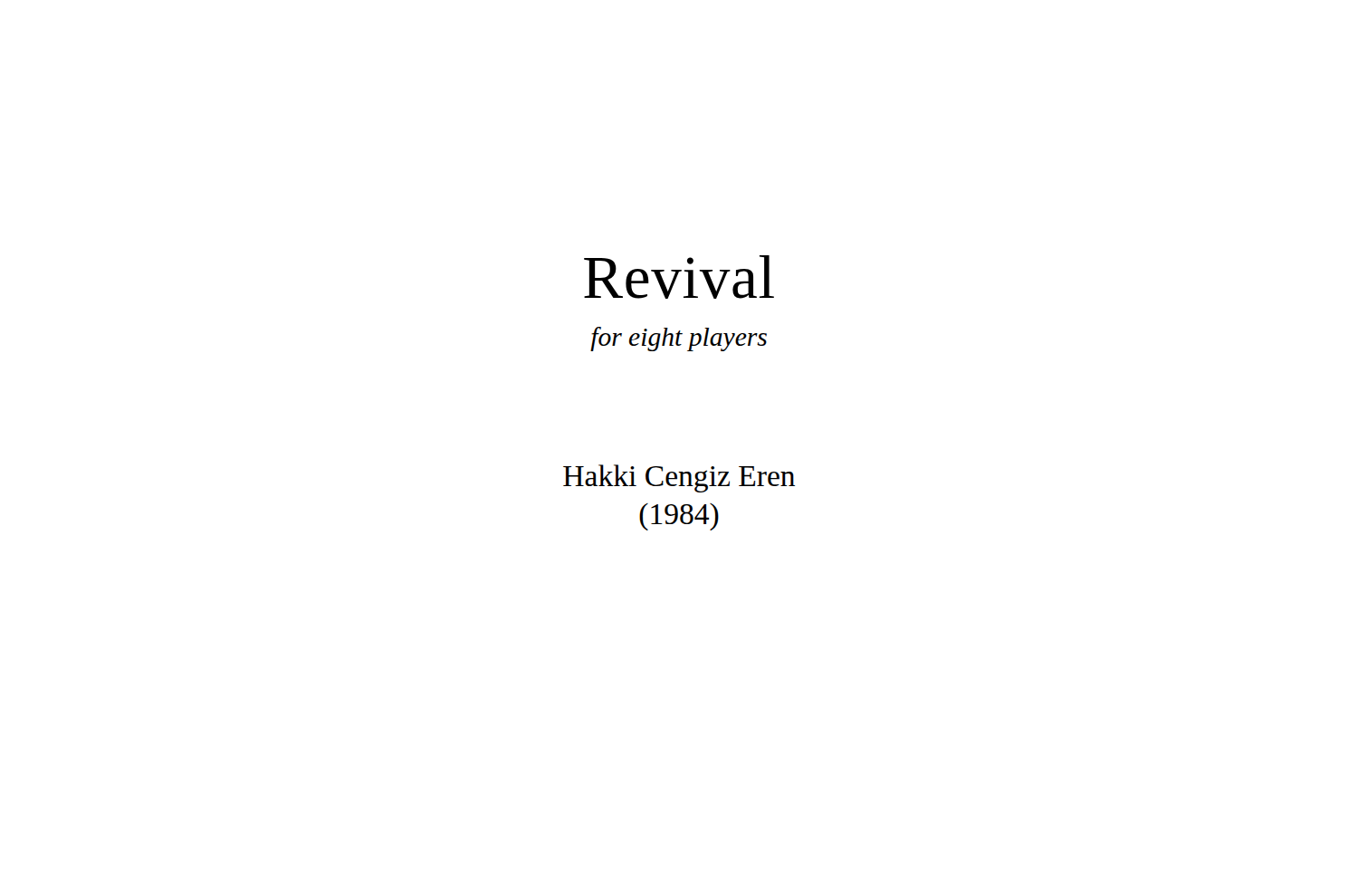Revival
for eight players
Hakki Cengiz Eren
(1984)